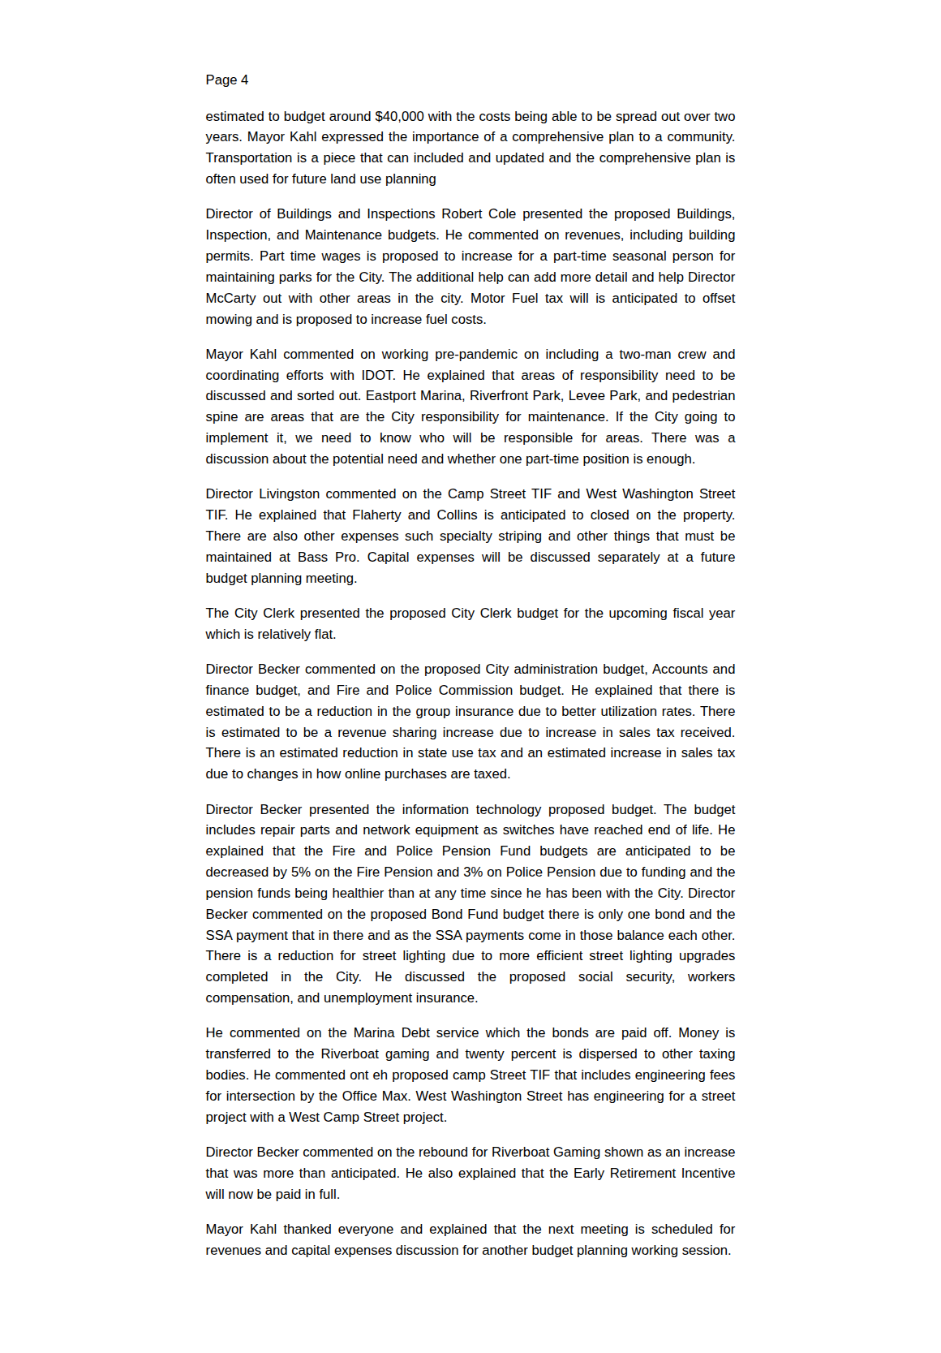Page 4
estimated to budget around $40,000 with the costs being able to be spread out over two years. Mayor Kahl expressed the importance of a comprehensive plan to a community. Transportation is a piece that can included and updated and the comprehensive plan is often used for future land use planning
Director of Buildings and Inspections Robert Cole presented the proposed Buildings, Inspection, and Maintenance budgets. He commented on revenues, including building permits. Part time wages is proposed to increase for a part-time seasonal person for maintaining parks for the City. The additional help can add more detail and help Director McCarty out with other areas in the city. Motor Fuel tax will is anticipated to offset mowing and is proposed to increase fuel costs.
Mayor Kahl commented on working pre-pandemic on including a two-man crew and coordinating efforts with IDOT. He explained that areas of responsibility need to be discussed and sorted out. Eastport Marina, Riverfront Park, Levee Park, and pedestrian spine are areas that are the City responsibility for maintenance. If the City going to implement it, we need to know who will be responsible for areas. There was a discussion about the potential need and whether one part-time position is enough.
Director Livingston commented on the Camp Street TIF and West Washington Street TIF. He explained that Flaherty and Collins is anticipated to closed on the property. There are also other expenses such specialty striping and other things that must be maintained at Bass Pro. Capital expenses will be discussed separately at a future budget planning meeting.
The City Clerk presented the proposed City Clerk budget for the upcoming fiscal year which is relatively flat.
Director Becker commented on the proposed City administration budget, Accounts and finance budget, and Fire and Police Commission budget. He explained that there is estimated to be a reduction in the group insurance due to better utilization rates. There is estimated to be a revenue sharing increase due to increase in sales tax received. There is an estimated reduction in state use tax and an estimated increase in sales tax due to changes in how online purchases are taxed.
Director Becker presented the information technology proposed budget. The budget includes repair parts and network equipment as switches have reached end of life. He explained that the Fire and Police Pension Fund budgets are anticipated to be decreased by 5% on the Fire Pension and 3% on Police Pension due to funding and the pension funds being healthier than at any time since he has been with the City. Director Becker commented on the proposed Bond Fund budget there is only one bond and the SSA payment that in there and as the SSA payments come in those balance each other. There is a reduction for street lighting due to more efficient street lighting upgrades completed in the City. He discussed the proposed social security, workers compensation, and unemployment insurance.
He commented on the Marina Debt service which the bonds are paid off. Money is transferred to the Riverboat gaming and twenty percent is dispersed to other taxing bodies. He commented ont eh proposed camp Street TIF that includes engineering fees for intersection by the Office Max. West Washington Street has engineering for a street project with a West Camp Street project.
Director Becker commented on the rebound for Riverboat Gaming shown as an increase that was more than anticipated. He also explained that the Early Retirement Incentive will now be paid in full.
Mayor Kahl thanked everyone and explained that the next meeting is scheduled for revenues and capital expenses discussion for another budget planning working session.